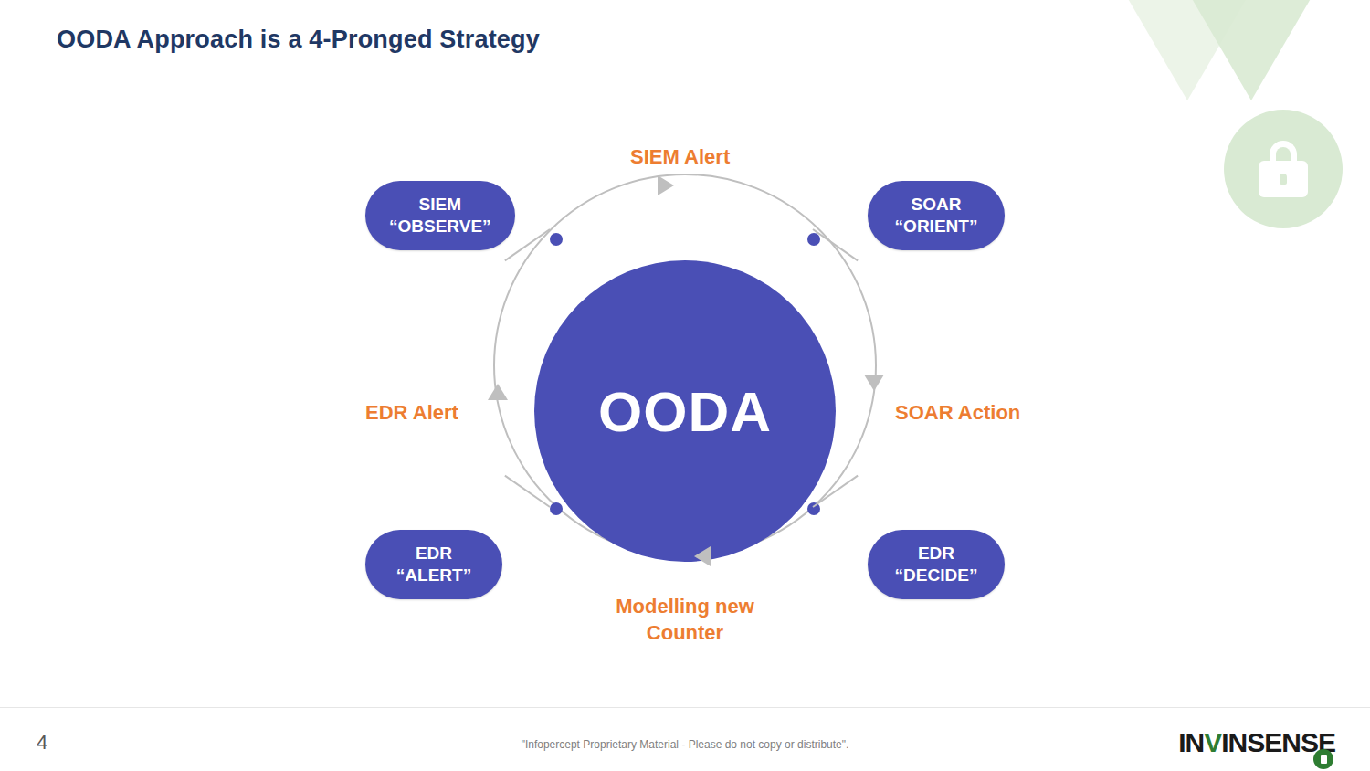OODA Approach is a 4-Pronged Strategy
OODA
SIEM
“OBSERVE”
SOAR
“ORIENT”
EDR
“DECIDE”
EDR
“ALERT”
SIEM Alert
SOAR Action
Modelling new Counter
EDR Alert
4
"Infopercept Proprietary Material - Please do not copy or distribute".
INVINSENSE